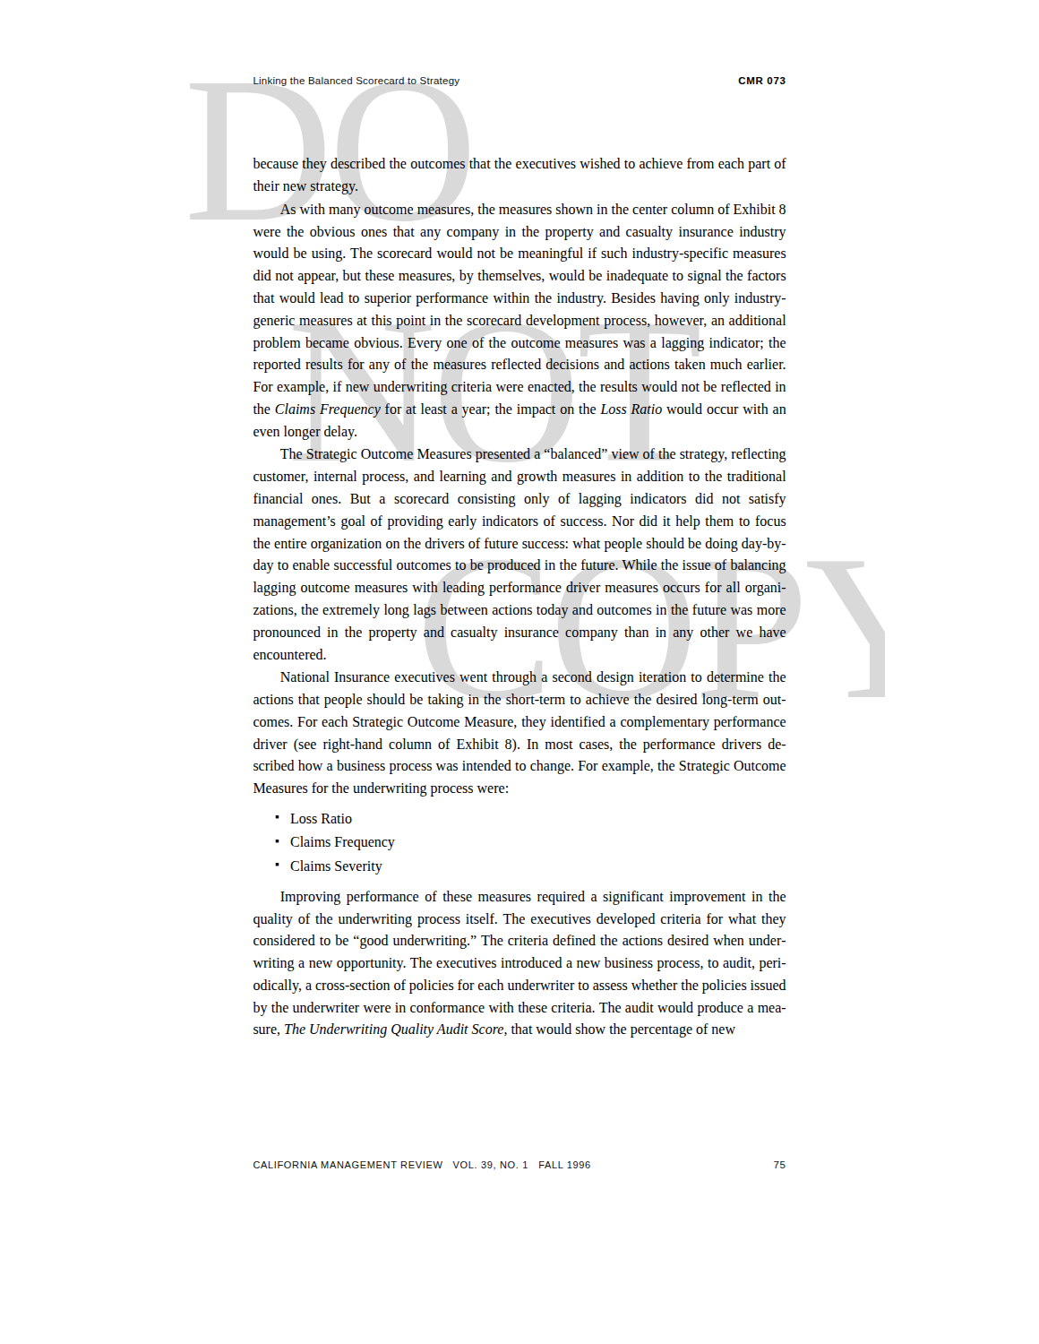DO NOT COPY
Linking the Balanced Scorecard to Strategy
CMR 073
because they described the outcomes that the executives wished to achieve from each part of their new strategy.
As with many outcome measures, the measures shown in the center column of Exhibit 8 were the obvious ones that any company in the property and casualty insurance industry would be using. The scorecard would not be meaningful if such industry-specific measures did not appear, but these measures, by themselves, would be inadequate to signal the factors that would lead to superior performance within the industry. Besides having only industry-generic measures at this point in the scorecard development process, however, an additional problem became obvious. Every one of the outcome measures was a lagging indicator; the reported results for any of the measures reflected decisions and actions taken much earlier. For example, if new underwriting criteria were enacted, the results would not be reflected in the Claims Frequency for at least a year; the impact on the Loss Ratio would occur with an even longer delay.
The Strategic Outcome Measures presented a “balanced” view of the strategy, reflecting customer, internal process, and learning and growth measures in addition to the traditional financial ones. But a scorecard consisting only of lagging indicators did not satisfy management’s goal of providing early indicators of success. Nor did it help them to focus the entire organization on the drivers of future success: what people should be doing day-by-day to enable successful outcomes to be produced in the future. While the issue of balancing lagging outcome measures with leading performance driver measures occurs for all organizations, the extremely long lags between actions today and outcomes in the future was more pronounced in the property and casualty insurance company than in any other we have encountered.
National Insurance executives went through a second design iteration to determine the actions that people should be taking in the short-term to achieve the desired long-term outcomes. For each Strategic Outcome Measure, they identified a complementary performance driver (see right-hand column of Exhibit 8). In most cases, the performance drivers described how a business process was intended to change. For example, the Strategic Outcome Measures for the underwriting process were:
Loss Ratio
Claims Frequency
Claims Severity
Improving performance of these measures required a significant improvement in the quality of the underwriting process itself. The executives developed criteria for what they considered to be “good underwriting.” The criteria defined the actions desired when underwriting a new opportunity. The executives introduced a new business process, to audit, periodically, a cross-section of policies for each underwriter to assess whether the policies issued by the underwriter were in conformance with these criteria. The audit would produce a measure, The Underwriting Quality Audit Score, that would show the percentage of new
CALIFORNIA MANAGEMENT REVIEW VOL. 39, NO. 1 FALL 1996
75